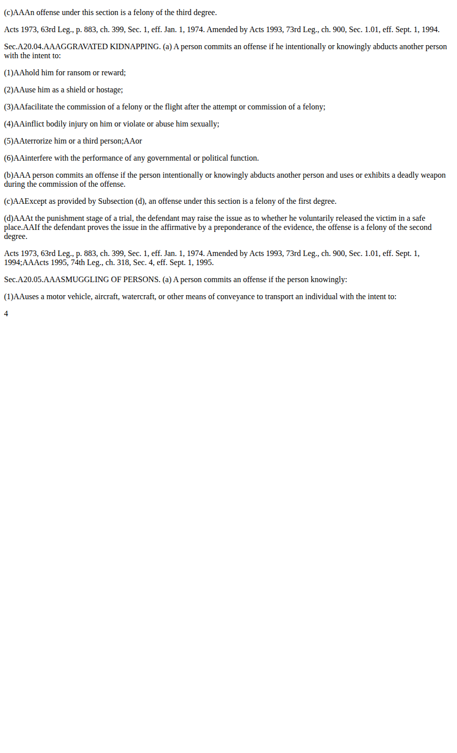(c)AAAn offense under this section is a felony of the third degree.
Acts 1973, 63rd Leg., p. 883, ch. 399, Sec. 1, eff. Jan. 1, 1974. Amended by Acts 1993, 73rd Leg., ch. 900, Sec. 1.01, eff. Sept. 1, 1994.
Sec.A20.04.AAAGGRAVATED KIDNAPPING. (a) A person commits an offense if he intentionally or knowingly abducts another person with the intent to:
(1)AAhold him for ransom or reward;
(2)AAuse him as a shield or hostage;
(3)AAfacilitate the commission of a felony or the flight after the attempt or commission of a felony;
(4)AAinflict bodily injury on him or violate or abuse him sexually;
(5)AAterrorize him or a third person;AAor
(6)AAinterfere with the performance of any governmental or political function.
(b)AAA person commits an offense if the person intentionally or knowingly abducts another person and uses or exhibits a deadly weapon during the commission of the offense.
(c)AAExcept as provided by Subsection (d), an offense under this section is a felony of the first degree.
(d)AAAt the punishment stage of a trial, the defendant may raise the issue as to whether he voluntarily released the victim in a safe place.AAIf the defendant proves the issue in the affirmative by a preponderance of the evidence, the offense is a felony of the second degree.
Acts 1973, 63rd Leg., p. 883, ch. 399, Sec. 1, eff. Jan. 1, 1974. Amended by Acts 1993, 73rd Leg., ch. 900, Sec. 1.01, eff. Sept. 1, 1994;AAActs 1995, 74th Leg., ch. 318, Sec. 4, eff. Sept. 1, 1995.
Sec.A20.05.AAASMUGGLING OF PERSONS. (a) A person commits an offense if the person knowingly:
(1)AAuses a motor vehicle, aircraft, watercraft, or other means of conveyance to transport an individual with the intent to:
4